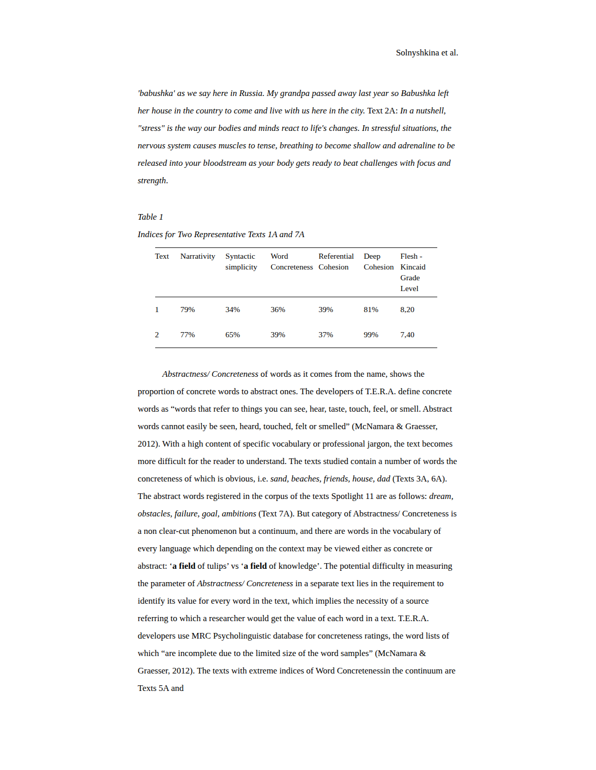Solnyshkina et al.
'babushka' as we say here in Russia. My grandpa passed away last year so Babushka left her house in the country to come and live with us here in the city. Text 2A: In a nutshell, "stress" is the way our bodies and minds react to life's changes. In stressful situations, the nervous system causes muscles to tense, breathing to become shallow and adrenaline to be released into your bloodstream as your body gets ready to beat challenges with focus and strength.
Table 1
Indices for Two Representative Texts 1A and 7A
| Text | Narrativity | Syntactic simplicity | Word Concreteness | Referential Cohesion | Deep Cohesion | Flesh -Kincaid Grade Level |
| --- | --- | --- | --- | --- | --- | --- |
| 1 | 79% | 34% | 36% | 39% | 81% | 8,20 |
| 2 | 77% | 65% | 39% | 37% | 99% | 7,40 |
Abstractness/ Concreteness of words as it comes from the name, shows the proportion of concrete words to abstract ones. The developers of T.E.R.A. define concrete words as “words that refer to things you can see, hear, taste, touch, feel, or smell. Abstract words cannot easily be seen, heard, touched, felt or smelled” (McNamara & Graesser, 2012). With a high content of specific vocabulary or professional jargon, the text becomes more difficult for the reader to understand. The texts studied contain a number of words the concreteness of which is obvious, i.e. sand, beaches, friends, house, dad (Texts 3A, 6A). The abstract words registered in the corpus of the texts Spotlight 11 are as follows: dream, obstacles, failure, goal, ambitions (Text 7A). But category of Abstractness/ Concreteness is a non clear-cut phenomenon but a continuum, and there are words in the vocabulary of every language which depending on the context may be viewed either as concrete or abstract: ‘a field of tulips’ vs ‘a field of knowledge’. The potential difficulty in measuring the parameter of Abstractness/ Concreteness in a separate text lies in the requirement to identify its value for every word in the text, which implies the necessity of a source referring to which a researcher would get the value of each word in a text. T.E.R.A. developers use MRC Psycholinguistic database for concreteness ratings, the word lists of which “are incomplete due to the limited size of the word samples” (McNamara & Graesser, 2012). The texts with extreme indices of Word Concretenessin the continuum are Texts 5A and